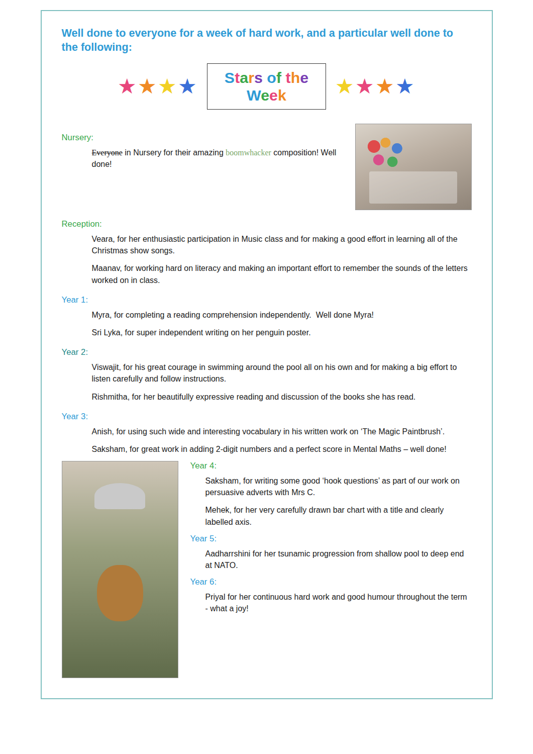Well done to everyone for a week of hard work, and a particular well done to the following:
★★★★
Stars of the
Week
★★★★
Nursery:
Everyone in Nursery for their amazing boomwhacker composition! Well done!
Reception:
Veara, for her enthusiastic participation in Music class and for making a good effort in learning all of the Christmas show songs.
Maanav, for working hard on literacy and making an important effort to remember the sounds of the letters worked on in class.
Year 1:
Myra, for completing a reading comprehension independently. Well done Myra!
Sri Lyka, for super independent writing on her penguin poster.
Year 2:
Viswajit, for his great courage in swimming around the pool all on his own and for making a big effort to listen carefully and follow instructions.
Rishmitha, for her beautifully expressive reading and discussion of the books she has read.
Year 3:
Anish, for using such wide and interesting vocabulary in his written work on ‘The Magic Paintbrush’.
Saksham, for great work in adding 2-digit numbers and a perfect score in Mental Maths – well done!
Year 4:
Saksham, for writing some good ‘hook questions’ as part of our work on persuasive adverts with Mrs C.
Mehek, for her very carefully drawn bar chart with a title and clearly labelled axis.
Year 5:
Aadharrshini for her tsunamic progression from shallow pool to deep end at NATO.
Year 6:
Priyal for her continuous hard work and good humour throughout the term - what a joy!